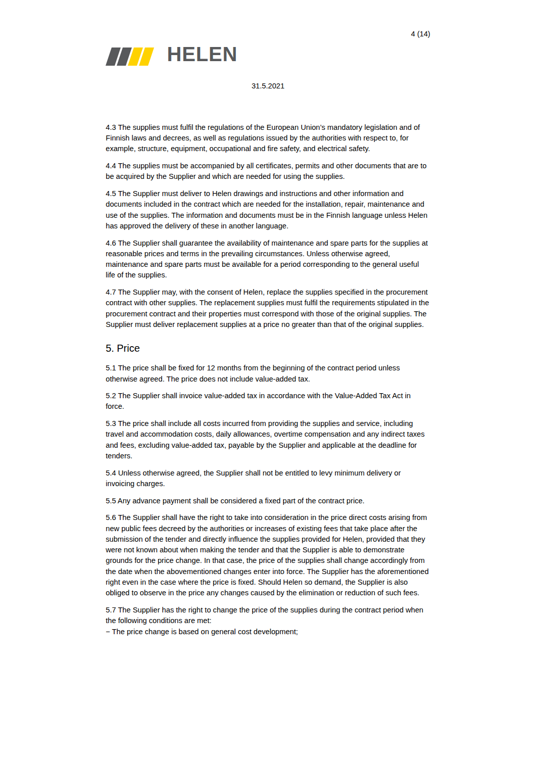4 (14)
HELEN
31.5.2021
4.3 The supplies must fulfil the regulations of the European Union’s mandatory legislation and of Finnish laws and decrees, as well as regulations issued by the authorities with respect to, for example, structure, equipment, occupational and fire safety, and electrical safety.
4.4 The supplies must be accompanied by all certificates, permits and other documents that are to be acquired by the Supplier and which are needed for using the supplies.
4.5 The Supplier must deliver to Helen drawings and instructions and other information and documents included in the contract which are needed for the installation, repair, maintenance and use of the supplies. The information and documents must be in the Finnish language unless Helen has approved the delivery of these in another language.
4.6 The Supplier shall guarantee the availability of maintenance and spare parts for the supplies at reasonable prices and terms in the prevailing circumstances. Unless otherwise agreed, maintenance and spare parts must be available for a period corresponding to the general useful life of the supplies.
4.7 The Supplier may, with the consent of Helen, replace the supplies specified in the procurement contract with other supplies. The replacement supplies must fulfil the requirements stipulated in the procurement contract and their properties must correspond with those of the original supplies. The Supplier must deliver replacement supplies at a price no greater than that of the original supplies.
5. Price
5.1 The price shall be fixed for 12 months from the beginning of the contract period unless otherwise agreed. The price does not include value-added tax.
5.2 The Supplier shall invoice value-added tax in accordance with the Value-Added Tax Act in force.
5.3 The price shall include all costs incurred from providing the supplies and service, including travel and accommodation costs, daily allowances, overtime compensation and any indirect taxes and fees, excluding value-added tax, payable by the Supplier and applicable at the deadline for tenders.
5.4 Unless otherwise agreed, the Supplier shall not be entitled to levy minimum delivery or invoicing charges.
5.5 Any advance payment shall be considered a fixed part of the contract price.
5.6 The Supplier shall have the right to take into consideration in the price direct costs arising from new public fees decreed by the authorities or increases of existing fees that take place after the submission of the tender and directly influence the supplies provided for Helen, provided that they were not known about when making the tender and that the Supplier is able to demonstrate grounds for the price change. In that case, the price of the supplies shall change accordingly from the date when the abovementioned changes enter into force. The Supplier has the aforementioned right even in the case where the price is fixed. Should Helen so demand, the Supplier is also obliged to observe in the price any changes caused by the elimination or reduction of such fees.
5.7 The Supplier has the right to change the price of the supplies during the contract period when the following conditions are met:
− The price change is based on general cost development;